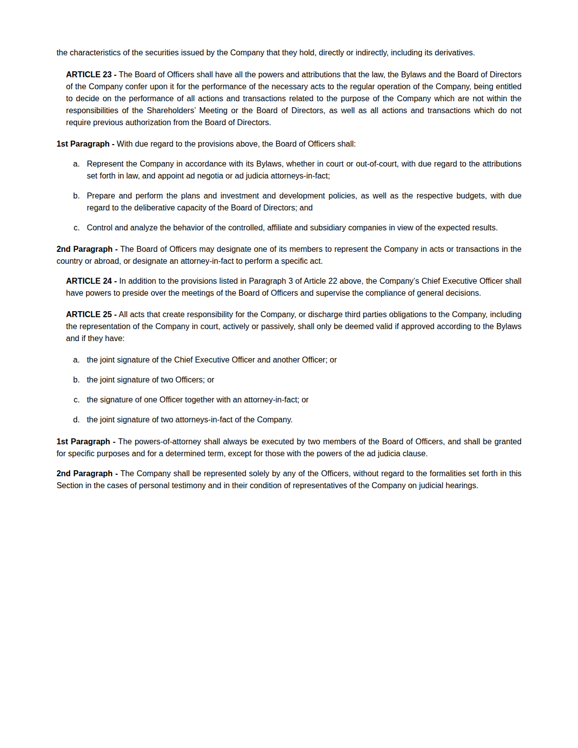the characteristics of the securities issued by the Company that they hold, directly or indirectly, including its derivatives.
ARTICLE 23 - The Board of Officers shall have all the powers and attributions that the law, the Bylaws and the Board of Directors of the Company confer upon it for the performance of the necessary acts to the regular operation of the Company, being entitled to decide on the performance of all actions and transactions related to the purpose of the Company which are not within the responsibilities of the Shareholders’ Meeting or the Board of Directors, as well as all actions and transactions which do not require previous authorization from the Board of Directors.
1st Paragraph - With due regard to the provisions above, the Board of Officers shall:
Represent the Company in accordance with its Bylaws, whether in court or out-of-court, with due regard to the attributions set forth in law, and appoint ad negotia or ad judicia attorneys-in-fact;
Prepare and perform the plans and investment and development policies, as well as the respective budgets, with due regard to the deliberative capacity of the Board of Directors; and
Control and analyze the behavior of the controlled, affiliate and subsidiary companies in view of the expected results.
2nd Paragraph - The Board of Officers may designate one of its members to represent the Company in acts or transactions in the country or abroad, or designate an attorney-in-fact to perform a specific act.
ARTICLE 24 - In addition to the provisions listed in Paragraph 3 of Article 22 above, the Company’s Chief Executive Officer shall have powers to preside over the meetings of the Board of Officers and supervise the compliance of general decisions.
ARTICLE 25 - All acts that create responsibility for the Company, or discharge third parties obligations to the Company, including the representation of the Company in court, actively or passively, shall only be deemed valid if approved according to the Bylaws and if they have:
the joint signature of the Chief Executive Officer and another Officer; or
the joint signature of two Officers; or
the signature of one Officer together with an attorney-in-fact; or
the joint signature of two attorneys-in-fact of the Company.
1st Paragraph - The powers-of-attorney shall always be executed by two members of the Board of Officers, and shall be granted for specific purposes and for a determined term, except for those with the powers of the ad judicia clause.
2nd Paragraph - The Company shall be represented solely by any of the Officers, without regard to the formalities set forth in this Section in the cases of personal testimony and in their condition of representatives of the Company on judicial hearings.